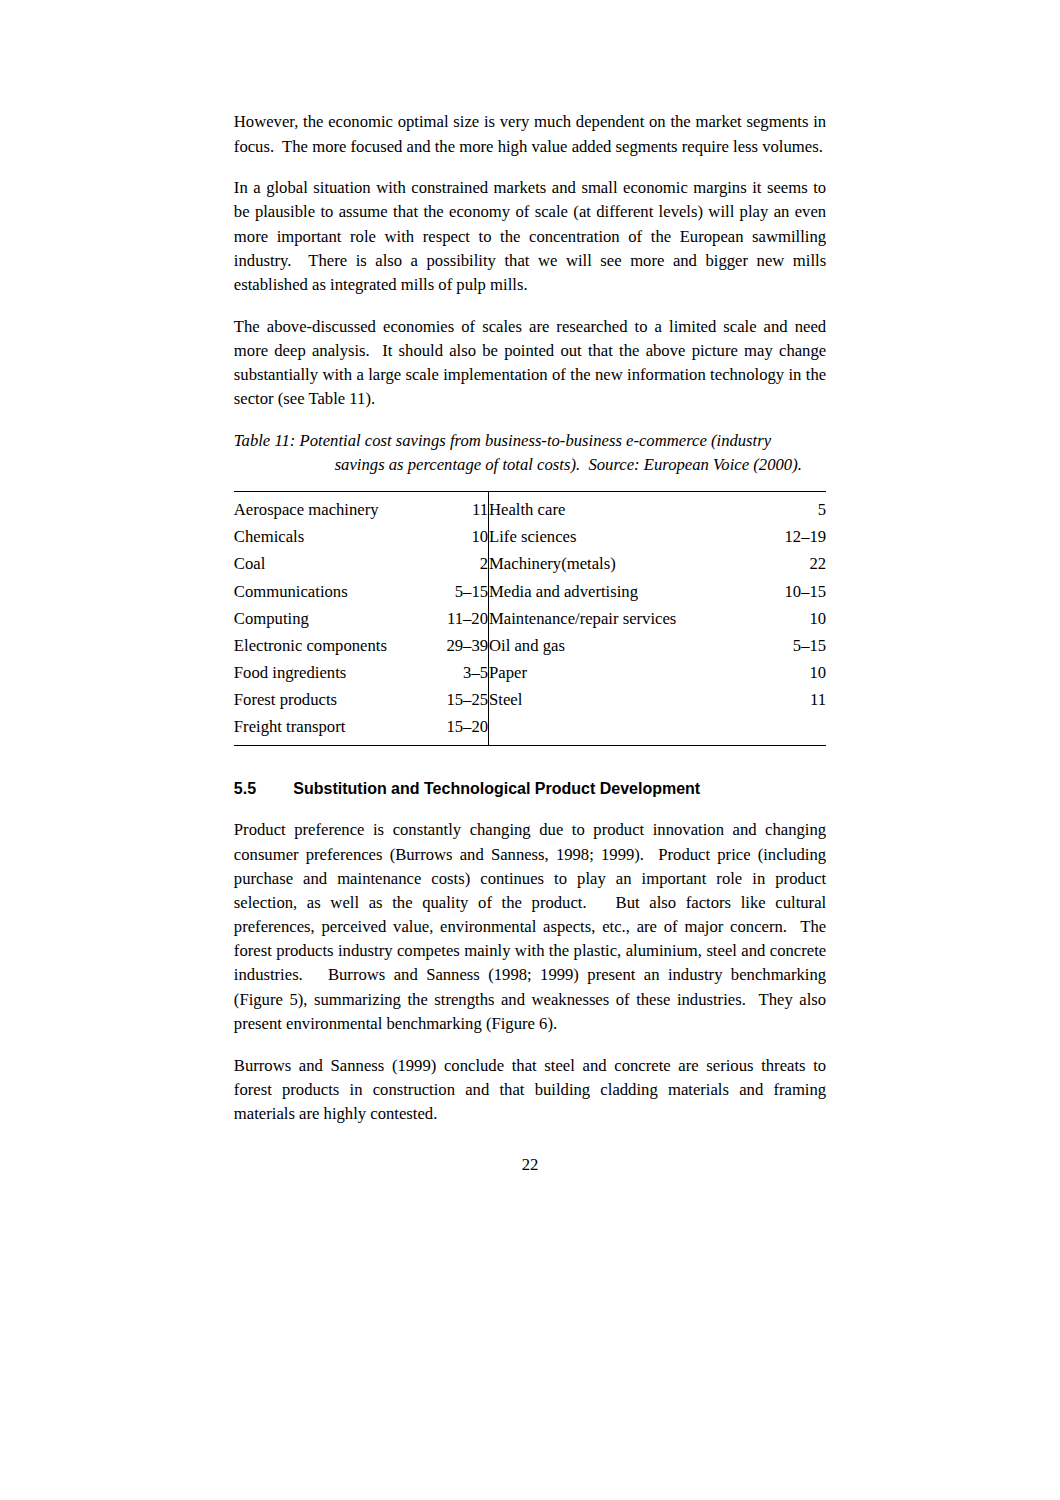However, the economic optimal size is very much dependent on the market segments in focus. The more focused and the more high value added segments require less volumes.
In a global situation with constrained markets and small economic margins it seems to be plausible to assume that the economy of scale (at different levels) will play an even more important role with respect to the concentration of the European sawmilling industry. There is also a possibility that we will see more and bigger new mills established as integrated mills of pulp mills.
The above-discussed economies of scales are researched to a limited scale and need more deep analysis. It should also be pointed out that the above picture may change substantially with a large scale implementation of the new information technology in the sector (see Table 11).
Table 11: Potential cost savings from business-to-business e-commerce (industry savings as percentage of total costs). Source: European Voice (2000).
| Aerospace machinery | 11 | Health care | 5 |
| Chemicals | 10 | Life sciences | 12–19 |
| Coal | 2 | Machinery(metals) | 22 |
| Communications | 5–15 | Media and advertising | 10–15 |
| Computing | 11–20 | Maintenance/repair services | 10 |
| Electronic components | 29–39 | Oil and gas | 5–15 |
| Food ingredients | 3–5 | Paper | 10 |
| Forest products | 15–25 | Steel | 11 |
| Freight transport | 15–20 | | |
5.5 Substitution and Technological Product Development
Product preference is constantly changing due to product innovation and changing consumer preferences (Burrows and Sanness, 1998; 1999). Product price (including purchase and maintenance costs) continues to play an important role in product selection, as well as the quality of the product. But also factors like cultural preferences, perceived value, environmental aspects, etc., are of major concern. The forest products industry competes mainly with the plastic, aluminium, steel and concrete industries. Burrows and Sanness (1998; 1999) present an industry benchmarking (Figure 5), summarizing the strengths and weaknesses of these industries. They also present environmental benchmarking (Figure 6).
Burrows and Sanness (1999) conclude that steel and concrete are serious threats to forest products in construction and that building cladding materials and framing materials are highly contested.
22